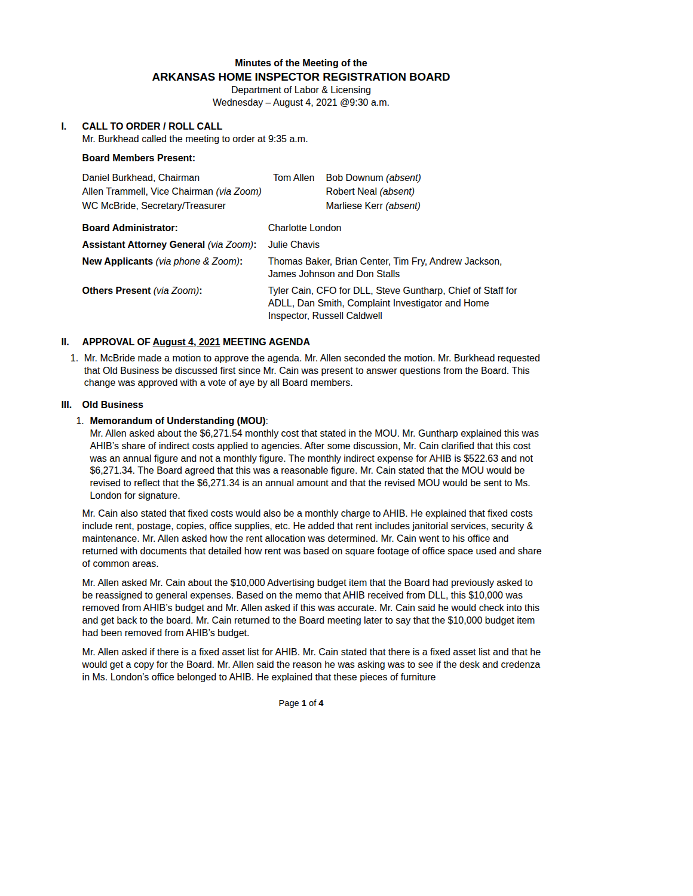Minutes of the Meeting of the
ARKANSAS HOME INSPECTOR REGISTRATION BOARD
Department of Labor & Licensing
Wednesday – August 4, 2021 @9:30 a.m.
I.
CALL TO ORDER / ROLL CALL
Mr. Burkhead called the meeting to order at 9:35 a.m.
Board Members Present:
| Daniel Burkhead, Chairman | Tom Allen | Bob Downum (absent) |
| Allen Trammell, Vice Chairman (via Zoom) | | Robert Neal (absent) |
| WC McBride, Secretary/Treasurer | | Marliese Kerr (absent) |
| Board Administrator: | Charlotte London |
| Assistant Attorney General (via Zoom) : | Julie Chavis |
| New Applicants (via phone & Zoom) : | Thomas Baker, Brian Center, Tim Fry, Andrew Jackson, James Johnson and Don Stalls |
| Others Present (via Zoom) : | Tyler Cain, CFO for DLL, Steve Guntharp, Chief of Staff for ADLL, Dan Smith, Complaint Investigator and Home Inspector, Russell Caldwell |
II.
APPROVAL OF August 4, 2021 MEETING AGENDA
Mr. McBride made a motion to approve the agenda. Mr. Allen seconded the motion. Mr. Burkhead requested that Old Business be discussed first since Mr. Cain was present to answer questions from the Board. This change was approved with a vote of aye by all Board members.
III.
Old Business
Memorandum of Understanding (MOU):
Mr. Allen asked about the $6,271.54 monthly cost that stated in the MOU. Mr. Guntharp explained this was AHIB’s share of indirect costs applied to agencies. After some discussion, Mr. Cain clarified that this cost was an annual figure and not a monthly figure. The monthly indirect expense for AHIB is $522.63 and not $6,271.34. The Board agreed that this was a reasonable figure. Mr. Cain stated that the MOU would be revised to reflect that the $6,271.34 is an annual amount and that the revised MOU would be sent to Ms. London for signature.
Mr. Cain also stated that fixed costs would also be a monthly charge to AHIB. He explained that fixed costs include rent, postage, copies, office supplies, etc. He added that rent includes janitorial services, security & maintenance. Mr. Allen asked how the rent allocation was determined. Mr. Cain went to his office and returned with documents that detailed how rent was based on square footage of office space used and share of common areas.
Mr. Allen asked Mr. Cain about the $10,000 Advertising budget item that the Board had previously asked to be reassigned to general expenses. Based on the memo that AHIB received from DLL, this $10,000 was removed from AHIB’s budget and Mr. Allen asked if this was accurate. Mr. Cain said he would check into this and get back to the board. Mr. Cain returned to the Board meeting later to say that the $10,000 budget item had been removed from AHIB’s budget.
Mr. Allen asked if there is a fixed asset list for AHIB. Mr. Cain stated that there is a fixed asset list and that he would get a copy for the Board. Mr. Allen said the reason he was asking was to see if the desk and credenza in Ms. London’s office belonged to AHIB. He explained that these pieces of furniture
Page 1 of 4